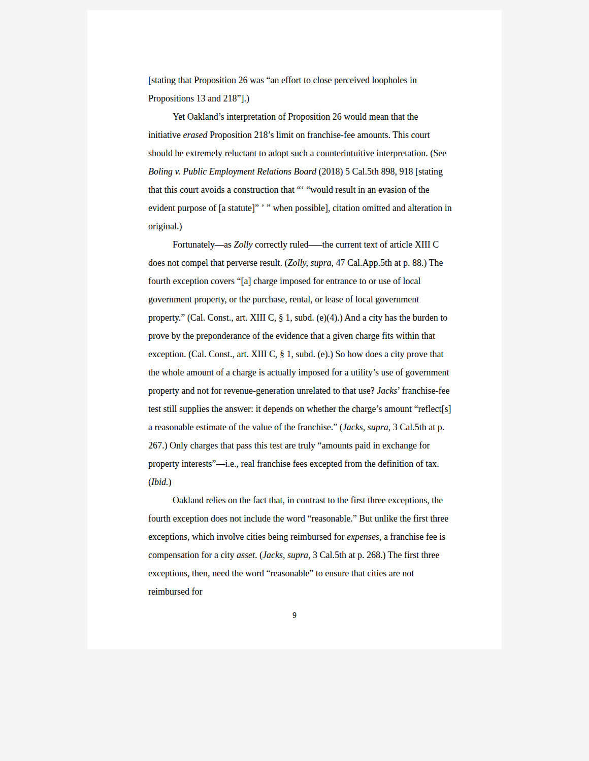[stating that Proposition 26 was “an effort to close perceived loopholes in Propositions 13 and 218”].)
Yet Oakland’s interpretation of Proposition 26 would mean that the initiative erased Proposition 218’s limit on franchise-fee amounts. This court should be extremely reluctant to adopt such a counterintuitive interpretation. (See Boling v. Public Employment Relations Board (2018) 5 Cal.5th 898, 918 [stating that this court avoids a construction that “‘ “would result in an evasion of the evident purpose of [a statute]” ’ ” when possible], citation omitted and alteration in original.)
Fortunately—as Zolly correctly ruled—–the current text of article XIII C does not compel that perverse result. (Zolly, supra, 47 Cal.App.5th at p. 88.) The fourth exception covers “[a] charge imposed for entrance to or use of local government property, or the purchase, rental, or lease of local government property.” (Cal. Const., art. XIII C, § 1, subd. (e)(4).) And a city has the burden to prove by the preponderance of the evidence that a given charge fits within that exception. (Cal. Const., art. XIII C, § 1, subd. (e).) So how does a city prove that the whole amount of a charge is actually imposed for a utility’s use of government property and not for revenue-generation unrelated to that use? Jacks’ franchise-fee test still supplies the answer: it depends on whether the charge’s amount “reflect[s] a reasonable estimate of the value of the franchise.” (Jacks, supra, 3 Cal.5th at p. 267.) Only charges that pass this test are truly “amounts paid in exchange for property interests”—i.e., real franchise fees excepted from the definition of tax. (Ibid.)
Oakland relies on the fact that, in contrast to the first three exceptions, the fourth exception does not include the word “reasonable.” But unlike the first three exceptions, which involve cities being reimbursed for expenses, a franchise fee is compensation for a city asset. (Jacks, supra, 3 Cal.5th at p. 268.) The first three exceptions, then, need the word “reasonable” to ensure that cities are not reimbursed for
9